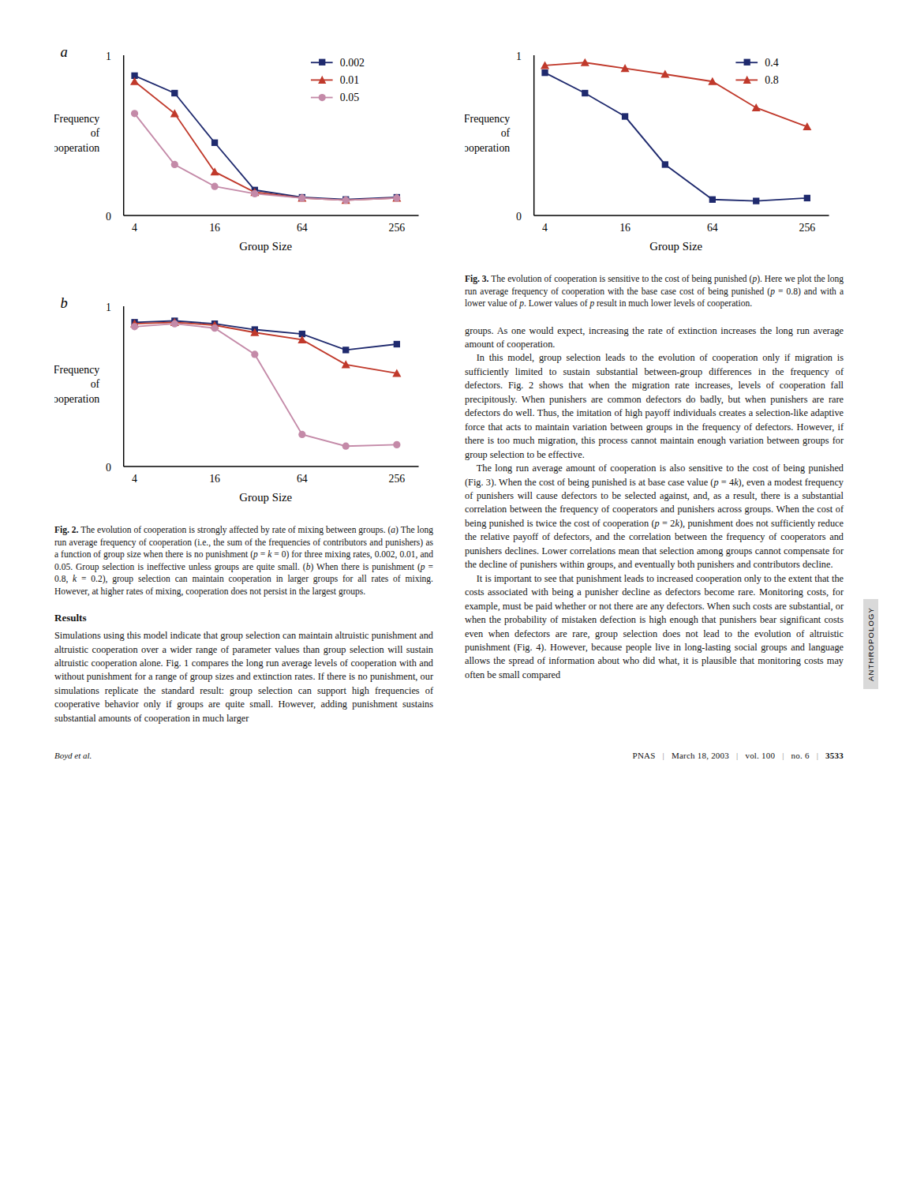a 1 0 4 16 64 256 Group Size Frequency of Cooperation 0.002 0.01 0.05
b 1 0 4 16 64 256 Group Size Frequency of Cooperation
Fig. 2. The evolution of cooperation is strongly affected by rate of mixing between groups. (a) The long run average frequency of cooperation (i.e., the sum of the frequencies of contributors and punishers) as a function of group size when there is no punishment (p = k = 0) for three mixing rates, 0.002, 0.01, and 0.05. Group selection is ineffective unless groups are quite small. (b) When there is punishment (p = 0.8, k = 0.2), group selection can maintain cooperation in larger groups for all rates of mixing. However, at higher rates of mixing, cooperation does not persist in the largest groups.
Results
Simulations using this model indicate that group selection can maintain altruistic punishment and altruistic cooperation over a wider range of parameter values than group selection will sustain altruistic cooperation alone. Fig. 1 compares the long run average levels of cooperation with and without punishment for a range of group sizes and extinction rates. If there is no punishment, our simulations replicate the standard result: group selection can support high frequencies of cooperative behavior only if groups are quite small. However, adding punishment sustains substantial amounts of cooperation in much larger
1 0 4 16 64 256 Group Size Frequency of Cooperation 0.4 0.8
Fig. 3. The evolution of cooperation is sensitive to the cost of being punished (p). Here we plot the long run average frequency of cooperation with the base case cost of being punished (p = 0.8) and with a lower value of p. Lower values of p result in much lower levels of cooperation.
groups. As one would expect, increasing the rate of extinction increases the long run average amount of cooperation.
In this model, group selection leads to the evolution of cooperation only if migration is sufficiently limited to sustain substantial between-group differences in the frequency of defectors. Fig. 2 shows that when the migration rate increases, levels of cooperation fall precipitously. When punishers are common defectors do badly, but when punishers are rare defectors do well. Thus, the imitation of high payoff individuals creates a selection-like adaptive force that acts to maintain variation between groups in the frequency of defectors. However, if there is too much migration, this process cannot maintain enough variation between groups for group selection to be effective.
The long run average amount of cooperation is also sensitive to the cost of being punished (Fig. 3). When the cost of being punished is at base case value (p = 4k), even a modest frequency of punishers will cause defectors to be selected against, and, as a result, there is a substantial correlation between the frequency of cooperators and punishers across groups. When the cost of being punished is twice the cost of cooperation (p = 2k), punishment does not sufficiently reduce the relative payoff of defectors, and the correlation between the frequency of cooperators and punishers declines. Lower correlations mean that selection among groups cannot compensate for the decline of punishers within groups, and eventually both punishers and contributors decline.
It is important to see that punishment leads to increased cooperation only to the extent that the costs associated with being a punisher decline as defectors become rare. Monitoring costs, for example, must be paid whether or not there are any defectors. When such costs are substantial, or when the probability of mistaken defection is high enough that punishers bear significant costs even when defectors are rare, group selection does not lead to the evolution of altruistic punishment (Fig. 4). However, because people live in long-lasting social groups and language allows the spread of information about who did what, it is plausible that monitoring costs may often be small compared
Anthropology
Boyd et al.
PNAS | March 18, 2003 | vol. 100 | no. 6 | 3533